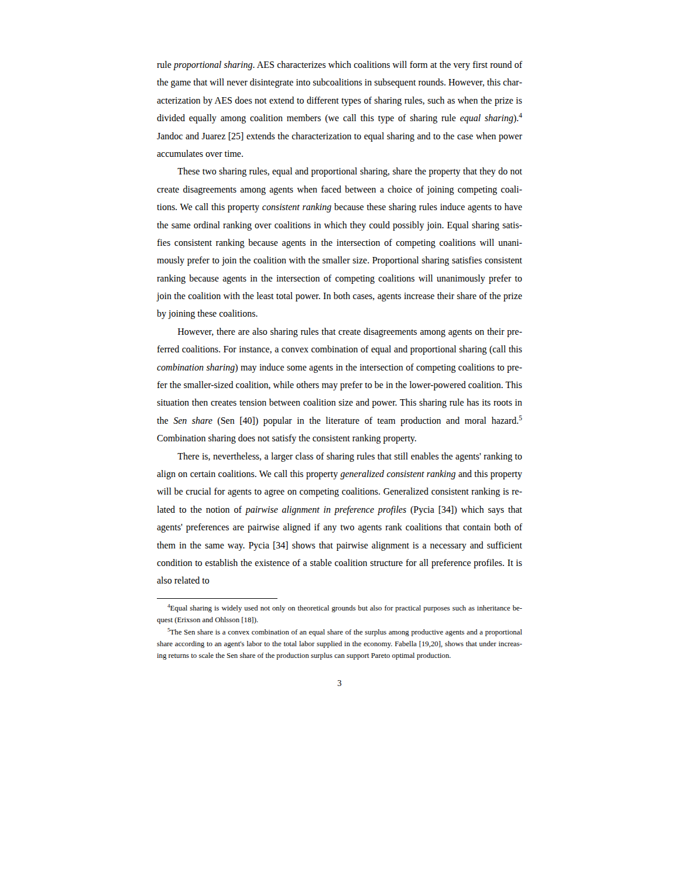rule proportional sharing. AES characterizes which coalitions will form at the very first round of the game that will never disintegrate into subcoalitions in subsequent rounds. However, this characterization by AES does not extend to different types of sharing rules, such as when the prize is divided equally among coalition members (we call this type of sharing rule equal sharing).4 Jandoc and Juarez [25] extends the characterization to equal sharing and to the case when power accumulates over time.
These two sharing rules, equal and proportional sharing, share the property that they do not create disagreements among agents when faced between a choice of joining competing coalitions. We call this property consistent ranking because these sharing rules induce agents to have the same ordinal ranking over coalitions in which they could possibly join. Equal sharing satisfies consistent ranking because agents in the intersection of competing coalitions will unanimously prefer to join the coalition with the smaller size. Proportional sharing satisfies consistent ranking because agents in the intersection of competing coalitions will unanimously prefer to join the coalition with the least total power. In both cases, agents increase their share of the prize by joining these coalitions.
However, there are also sharing rules that create disagreements among agents on their preferred coalitions. For instance, a convex combination of equal and proportional sharing (call this combination sharing) may induce some agents in the intersection of competing coalitions to prefer the smaller-sized coalition, while others may prefer to be in the lower-powered coalition. This situation then creates tension between coalition size and power. This sharing rule has its roots in the Sen share (Sen [40]) popular in the literature of team production and moral hazard.5 Combination sharing does not satisfy the consistent ranking property.
There is, nevertheless, a larger class of sharing rules that still enables the agents' ranking to align on certain coalitions. We call this property generalized consistent ranking and this property will be crucial for agents to agree on competing coalitions. Generalized consistent ranking is related to the notion of pairwise alignment in preference profiles (Pycia [34]) which says that agents' preferences are pairwise aligned if any two agents rank coalitions that contain both of them in the same way. Pycia [34] shows that pairwise alignment is a necessary and sufficient condition to establish the existence of a stable coalition structure for all preference profiles. It is also related to
4Equal sharing is widely used not only on theoretical grounds but also for practical purposes such as inheritance bequest (Erixson and Ohlsson [18]).
5The Sen share is a convex combination of an equal share of the surplus among productive agents and a proportional share according to an agent's labor to the total labor supplied in the economy. Fabella [19,20], shows that under increasing returns to scale the Sen share of the production surplus can support Pareto optimal production.
3